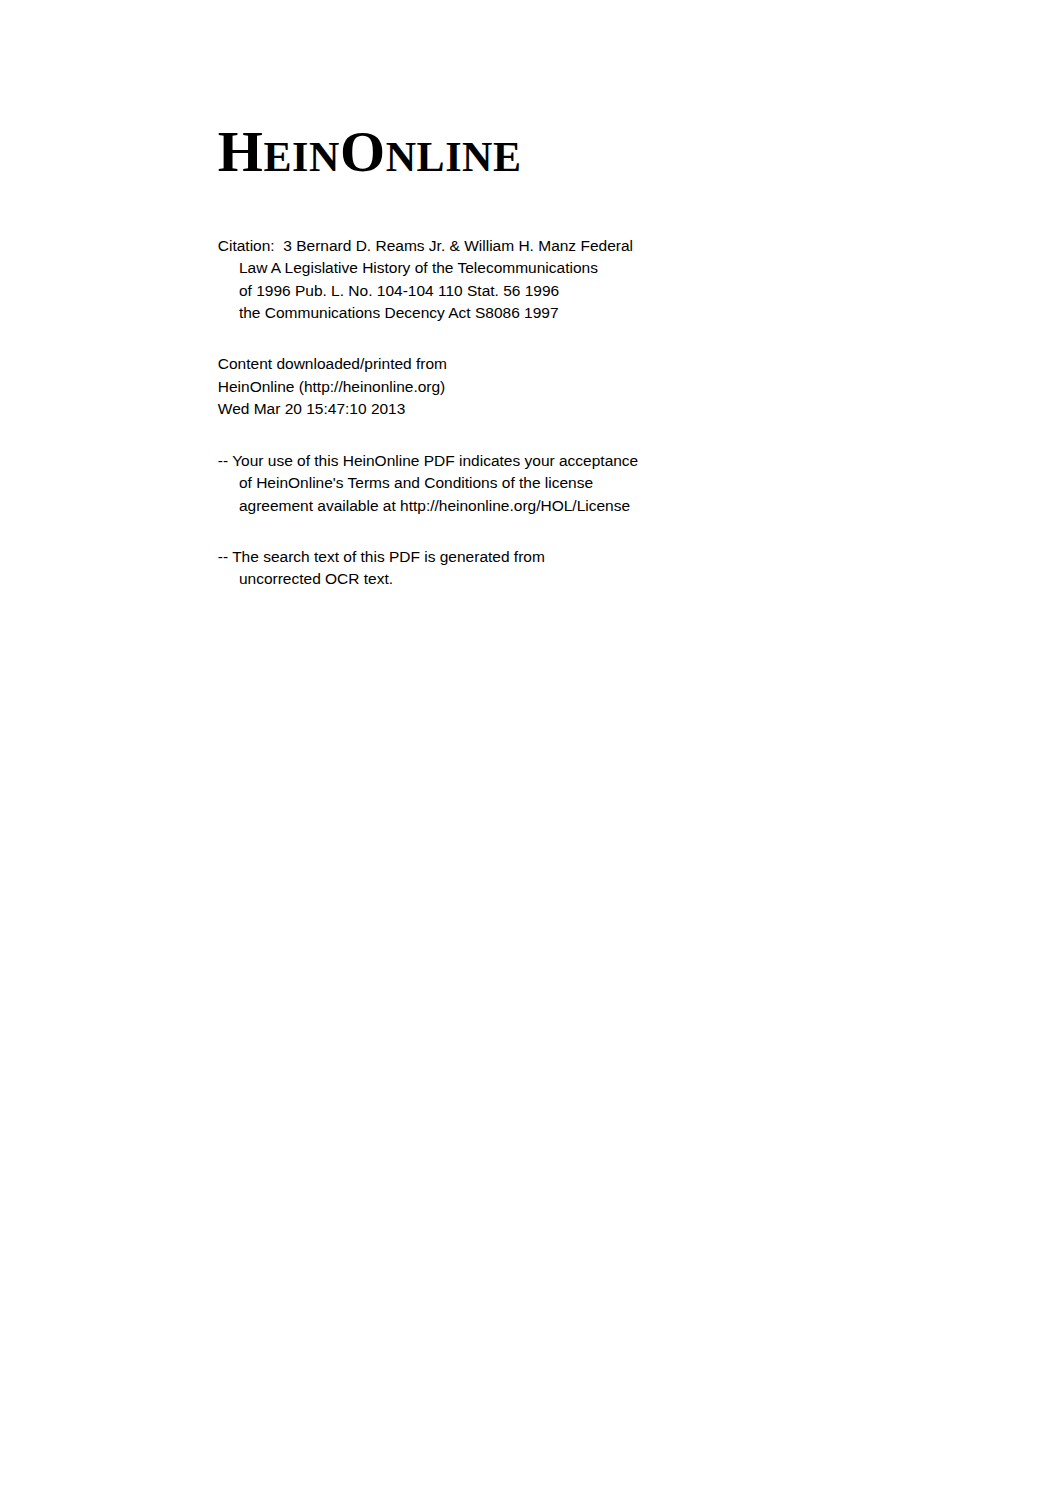HEIN ONLINE
Citation: 3 Bernard D. Reams Jr. & William H. Manz Federal
Law A Legislative History of the Telecommunications
of 1996 Pub. L. No. 104-104 110 Stat. 56 1996
the Communications Decency Act S8086 1997
Content downloaded/printed from
HeinOnline (http://heinonline.org)
Wed Mar 20 15:47:10 2013
-- Your use of this HeinOnline PDF indicates your acceptance
of HeinOnline's Terms and Conditions of the license
agreement available at http://heinonline.org/HOL/License
-- The search text of this PDF is generated from
uncorrected OCR text.